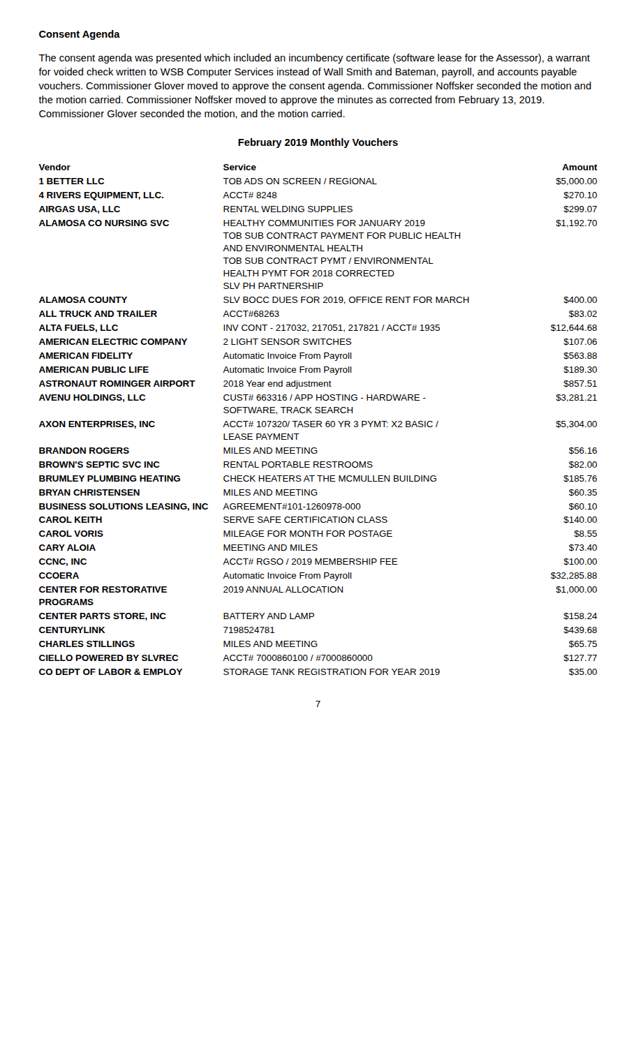Consent Agenda
The consent agenda was presented which included an incumbency certificate (software lease for the Assessor), a warrant for voided check written to WSB Computer Services instead of Wall Smith and Bateman, payroll, and accounts payable vouchers. Commissioner Glover moved to approve the consent agenda. Commissioner Noffsker seconded the motion and the motion carried. Commissioner Noffsker moved to approve the minutes as corrected from February 13, 2019. Commissioner Glover seconded the motion, and the motion carried.
February 2019 Monthly Vouchers
| Vendor | Service | Amount |
| --- | --- | --- |
| 1 BETTER LLC | TOB ADS ON SCREEN / REGIONAL | $5,000.00 |
| 4 RIVERS EQUIPMENT, LLC. | ACCT# 8248 | $270.10 |
| AIRGAS USA, LLC | RENTAL WELDING SUPPLIES | $299.07 |
| ALAMOSA CO NURSING SVC | HEALTHY COMMUNITIES FOR JANUARY 2019 TOB SUB CONTRACT PAYMENT FOR PUBLIC HEALTH AND ENVIRONMENTAL HEALTH TOB SUB CONTRACT PYMT / ENVIRONMENTAL HEALTH PYMT FOR 2018 CORRECTED SLV PH PARTNERSHIP | $1,192.70 |
| ALAMOSA COUNTY | SLV BOCC DUES FOR 2019, OFFICE RENT FOR MARCH | $400.00 |
| ALL TRUCK AND TRAILER | ACCT#68263 | $83.02 |
| ALTA FUELS, LLC | INV CONT - 217032, 217051, 217821 / ACCT# 1935 | $12,644.68 |
| AMERICAN ELECTRIC COMPANY | 2 LIGHT SENSOR SWITCHES | $107.06 |
| AMERICAN FIDELITY | Automatic Invoice From Payroll | $563.88 |
| AMERICAN PUBLIC LIFE | Automatic Invoice From Payroll | $189.30 |
| ASTRONAUT ROMINGER AIRPORT | 2018 Year end adjustment | $857.51 |
| AVENU HOLDINGS, LLC | CUST# 663316 / APP HOSTING - HARDWARE - SOFTWARE, TRACK SEARCH | $3,281.21 |
| AXON ENTERPRISES, INC | ACCT# 107320/ TASER 60 YR 3 PYMT: X2 BASIC / LEASE PAYMENT | $5,304.00 |
| BRANDON ROGERS | MILES AND MEETING | $56.16 |
| BROWN'S SEPTIC SVC INC | RENTAL PORTABLE RESTROOMS | $82.00 |
| BRUMLEY PLUMBING HEATING | CHECK HEATERS AT THE MCMULLEN BUILDING | $185.76 |
| BRYAN CHRISTENSEN | MILES AND MEETING | $60.35 |
| BUSINESS SOLUTIONS LEASING, INC | AGREEMENT#101-1260978-000 | $60.10 |
| CAROL KEITH | SERVE SAFE CERTIFICATION CLASS | $140.00 |
| CAROL VORIS | MILEAGE FOR MONTH FOR POSTAGE | $8.55 |
| CARY ALOIA | MEETING AND MILES | $73.40 |
| CCNC, INC | ACCT# RGSO / 2019 MEMBERSHIP FEE | $100.00 |
| CCOERA | Automatic Invoice From Payroll | $32,285.88 |
| CENTER FOR RESTORATIVE PROGRAMS | 2019 ANNUAL ALLOCATION | $1,000.00 |
| CENTER PARTS STORE, INC | BATTERY AND LAMP | $158.24 |
| CENTURYLINK | 7198524781 | $439.68 |
| CHARLES STILLINGS | MILES AND MEETING | $65.75 |
| CIELLO POWERED BY SLVREC | ACCT# 7000860100 / #7000860000 | $127.77 |
| CO DEPT OF LABOR & EMPLOY | STORAGE TANK REGISTRATION FOR YEAR 2019 | $35.00 |
7